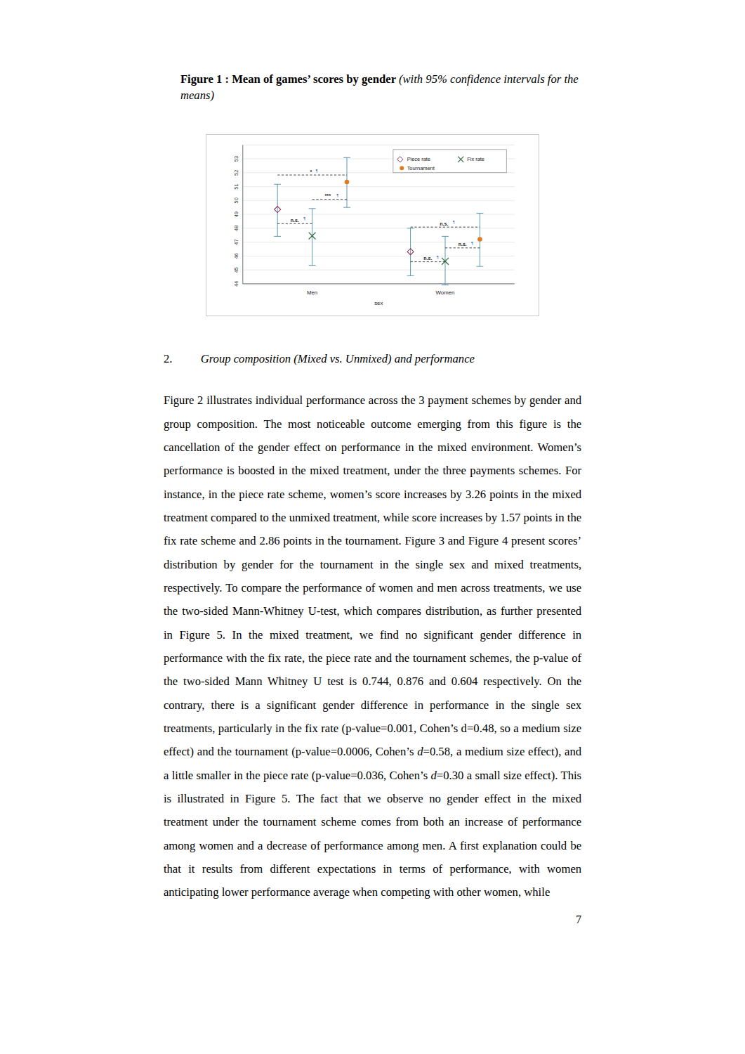Figure 1 : Mean of games’ scores by gender (with 95% confidence intervals for the means)
44 45 46 47 48 49 50 51 52 53 Piece rate Fix rate Tournament n.s. ¶ *** ¶ * ¶ n.s. ¶ n.s. ¶ n.s. ¶ Men Women sex
2. Group composition (Mixed vs. Unmixed) and performance
Figure 2 illustrates individual performance across the 3 payment schemes by gender and group composition. The most noticeable outcome emerging from this figure is the cancellation of the gender effect on performance in the mixed environment. Women’s performance is boosted in the mixed treatment, under the three payments schemes. For instance, in the piece rate scheme, women’s score increases by 3.26 points in the mixed treatment compared to the unmixed treatment, while score increases by 1.57 points in the fix rate scheme and 2.86 points in the tournament. Figure 3 and Figure 4 present scores’ distribution by gender for the tournament in the single sex and mixed treatments, respectively. To compare the performance of women and men across treatments, we use the two-sided Mann-Whitney U-test, which compares distribution, as further presented in Figure 5. In the mixed treatment, we find no significant gender difference in performance with the fix rate, the piece rate and the tournament schemes, the p-value of the two-sided Mann Whitney U test is 0.744, 0.876 and 0.604 respectively. On the contrary, there is a significant gender difference in performance in the single sex treatments, particularly in the fix rate (p-value=0.001, Cohen’s d=0.48, so a medium size effect) and the tournament (p-value=0.0006, Cohen’s d=0.58, a medium size effect), and a little smaller in the piece rate (p-value=0.036, Cohen’s d=0.30 a small size effect). This is illustrated in Figure 5. The fact that we observe no gender effect in the mixed treatment under the tournament scheme comes from both an increase of performance among women and a decrease of performance among men. A first explanation could be that it results from different expectations in terms of performance, with women anticipating lower performance average when competing with other women, while
7